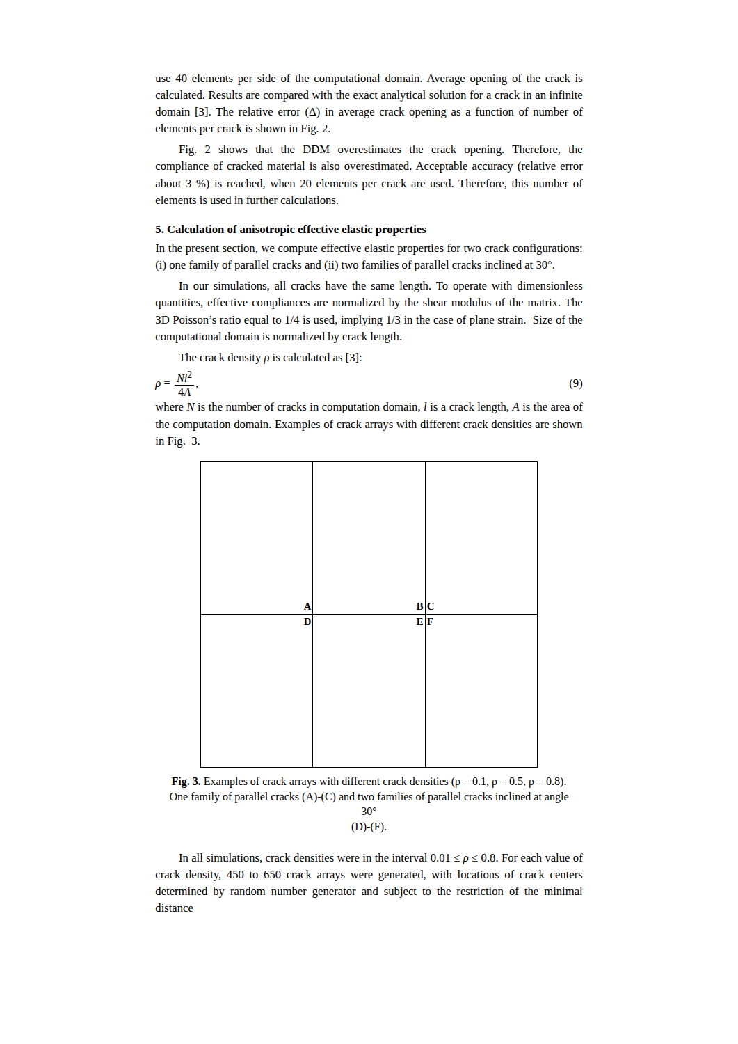use 40 elements per side of the computational domain. Average opening of the crack is calculated. Results are compared with the exact analytical solution for a crack in an infinite domain [3]. The relative error (Δ) in average crack opening as a function of number of elements per crack is shown in Fig. 2.
Fig. 2 shows that the DDM overestimates the crack opening. Therefore, the compliance of cracked material is also overestimated. Acceptable accuracy (relative error about 3 %) is reached, when 20 elements per crack are used. Therefore, this number of elements is used in further calculations.
5. Calculation of anisotropic effective elastic properties
In the present section, we compute effective elastic properties for two crack configurations: (i) one family of parallel cracks and (ii) two families of parallel cracks inclined at 30°.
In our simulations, all cracks have the same length. To operate with dimensionless quantities, effective compliances are normalized by the shear modulus of the matrix. The 3D Poisson’s ratio equal to 1/4 is used, implying 1/3 in the case of plane strain. Size of the computational domain is normalized by crack length.
The crack density ρ is calculated as [3]:
ρ = Nl24A, (9)
where N is the number of cracks in computation domain, l is a crack length, A is the area of the computation domain. Examples of crack arrays with different crack densities are shown in Fig. 3.
A
B
C
D
E
F
Fig. 3. Examples of crack arrays with different crack densities (ρ = 0.1, ρ = 0.5, ρ = 0.8).
One family of parallel cracks (A)-(C) and two families of parallel cracks inclined at angle 30°
(D)-(F).
In all simulations, crack densities were in the interval 0.01 ≤ ρ ≤ 0.8. For each value of crack density, 450 to 650 crack arrays were generated, with locations of crack centers determined by random number generator and subject to the restriction of the minimal distance